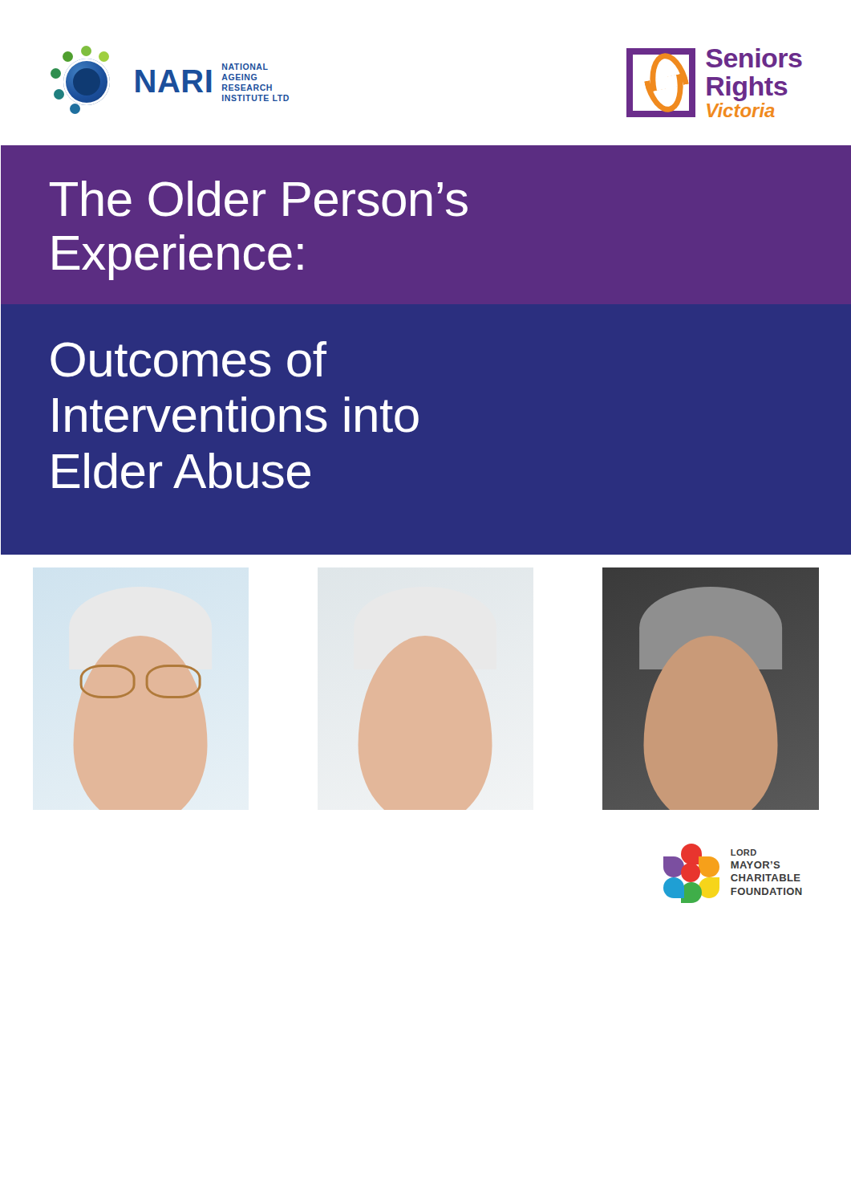NARI
National
Ageing
Research
Institute Ltd
Seniors Rights Victoria
The Older Person’s
Experience:
Outcomes of
Interventions into
Elder Abuse
Lord Mayor’s Charitable Foundation